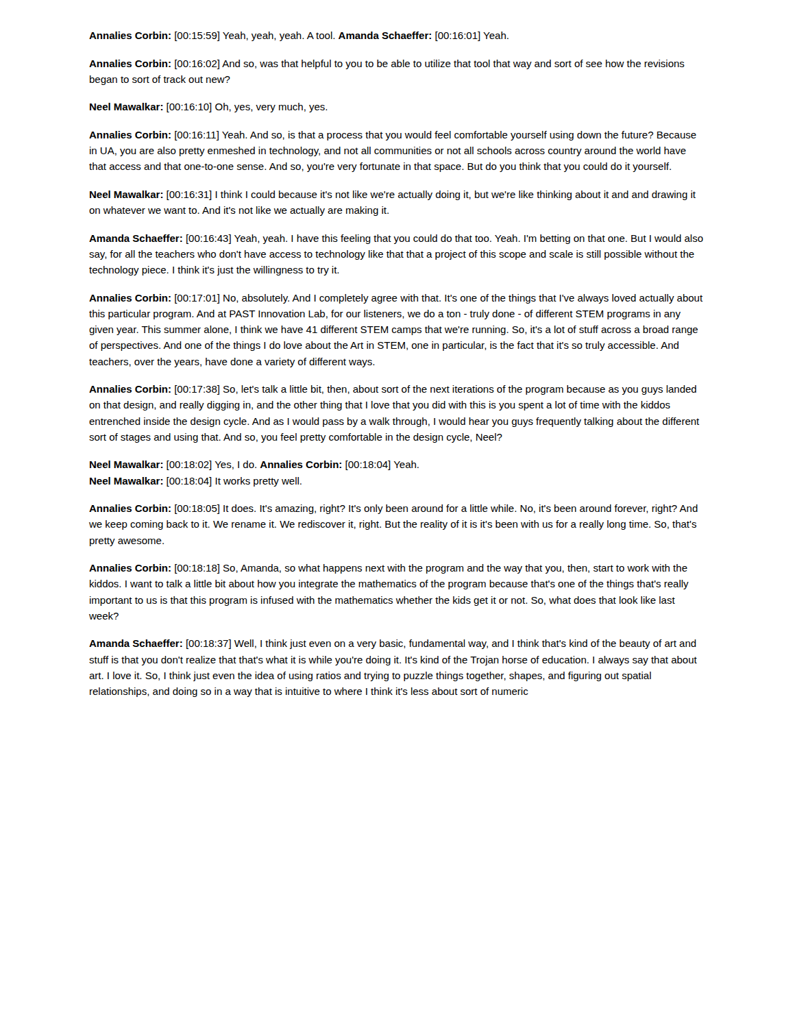Annalies Corbin: [00:15:59] Yeah, yeah, yeah. A tool. Amanda Schaeffer: [00:16:01] Yeah.
Annalies Corbin: [00:16:02] And so, was that helpful to you to be able to utilize that tool that way and sort of see how the revisions began to sort of track out new?
Neel Mawalkar: [00:16:10] Oh, yes, very much, yes.
Annalies Corbin: [00:16:11] Yeah. And so, is that a process that you would feel comfortable yourself using down the future? Because in UA, you are also pretty enmeshed in technology, and not all communities or not all schools across country around the world have that access and that one-to-one sense. And so, you're very fortunate in that space. But do you think that you could do it yourself.
Neel Mawalkar: [00:16:31] I think I could because it's not like we're actually doing it, but we're like thinking about it and and drawing it on whatever we want to. And it's not like we actually are making it.
Amanda Schaeffer: [00:16:43] Yeah, yeah. I have this feeling that you could do that too. Yeah. I'm betting on that one. But I would also say, for all the teachers who don't have access to technology like that that a project of this scope and scale is still possible without the technology piece. I think it's just the willingness to try it.
Annalies Corbin: [00:17:01] No, absolutely. And I completely agree with that. It's one of the things that I've always loved actually about this particular program. And at PAST Innovation Lab, for our listeners, we do a ton - truly done - of different STEM programs in any given year. This summer alone, I think we have 41 different STEM camps that we're running. So, it's a lot of stuff across a broad range of perspectives. And one of the things I do love about the Art in STEM, one in particular, is the fact that it's so truly accessible. And teachers, over the years, have done a variety of different ways.
Annalies Corbin: [00:17:38] So, let's talk a little bit, then, about sort of the next iterations of the program because as you guys landed on that design, and really digging in, and the other thing that I love that you did with this is you spent a lot of time with the kiddos entrenched inside the design cycle. And as I would pass by a walk through, I would hear you guys frequently talking about the different sort of stages and using that. And so, you feel pretty comfortable in the design cycle, Neel?
Neel Mawalkar: [00:18:02] Yes, I do. Annalies Corbin: [00:18:04] Yeah.
Neel Mawalkar: [00:18:04] It works pretty well.
Annalies Corbin: [00:18:05] It does. It's amazing, right? It's only been around for a little while. No, it's been around forever, right? And we keep coming back to it. We rename it. We rediscover it, right. But the reality of it is it's been with us for a really long time. So, that's pretty awesome.
Annalies Corbin: [00:18:18] So, Amanda, so what happens next with the program and the way that you, then, start to work with the kiddos. I want to talk a little bit about how you integrate the mathematics of the program because that's one of the things that's really important to us is that this program is infused with the mathematics whether the kids get it or not. So, what does that look like last week?
Amanda Schaeffer: [00:18:37] Well, I think just even on a very basic, fundamental way, and I think that's kind of the beauty of art and stuff is that you don't realize that that's what it is while you're doing it. It's kind of the Trojan horse of education. I always say that about art. I love it. So, I think just even the idea of using ratios and trying to puzzle things together, shapes, and figuring out spatial relationships, and doing so in a way that is intuitive to where I think it's less about sort of numeric